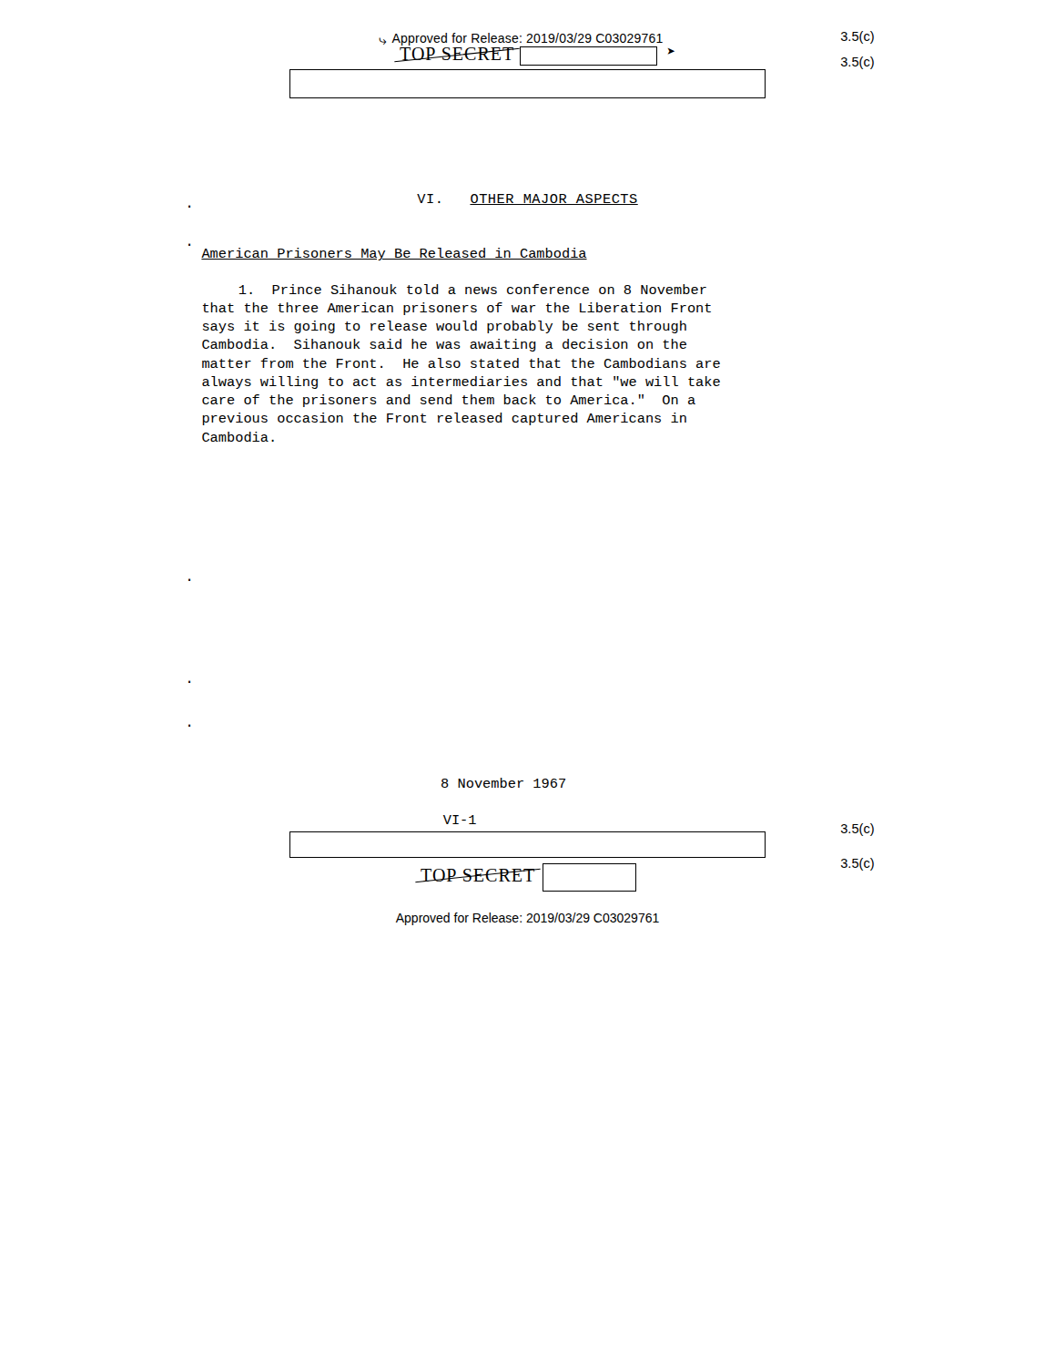⤷Approved for Release: 2019/03/29 C03029761
TOP SECRET➤
3.5(c)
3.5(c)
·
·
·
·
·
VI. OTHER MAJOR ASPECTS
American Prisoners May Be Released in Cambodia
1. Prince Sihanouk told a news conference on 8 November that the three American prisoners of war the Liberation Front says it is going to release would probably be sent through Cambodia. Sihanouk said he was awaiting a decision on the matter from the Front. He also stated that the Cambodians are always willing to act as intermediaries and that "we will take care of the prisoners and send them back to America." On a previous occasion the Front released captured Americans in Cambodia.
8 November 1967
VI-1
TOP SECRET
3.5(c)
3.5(c)
Approved for Release: 2019/03/29 C03029761